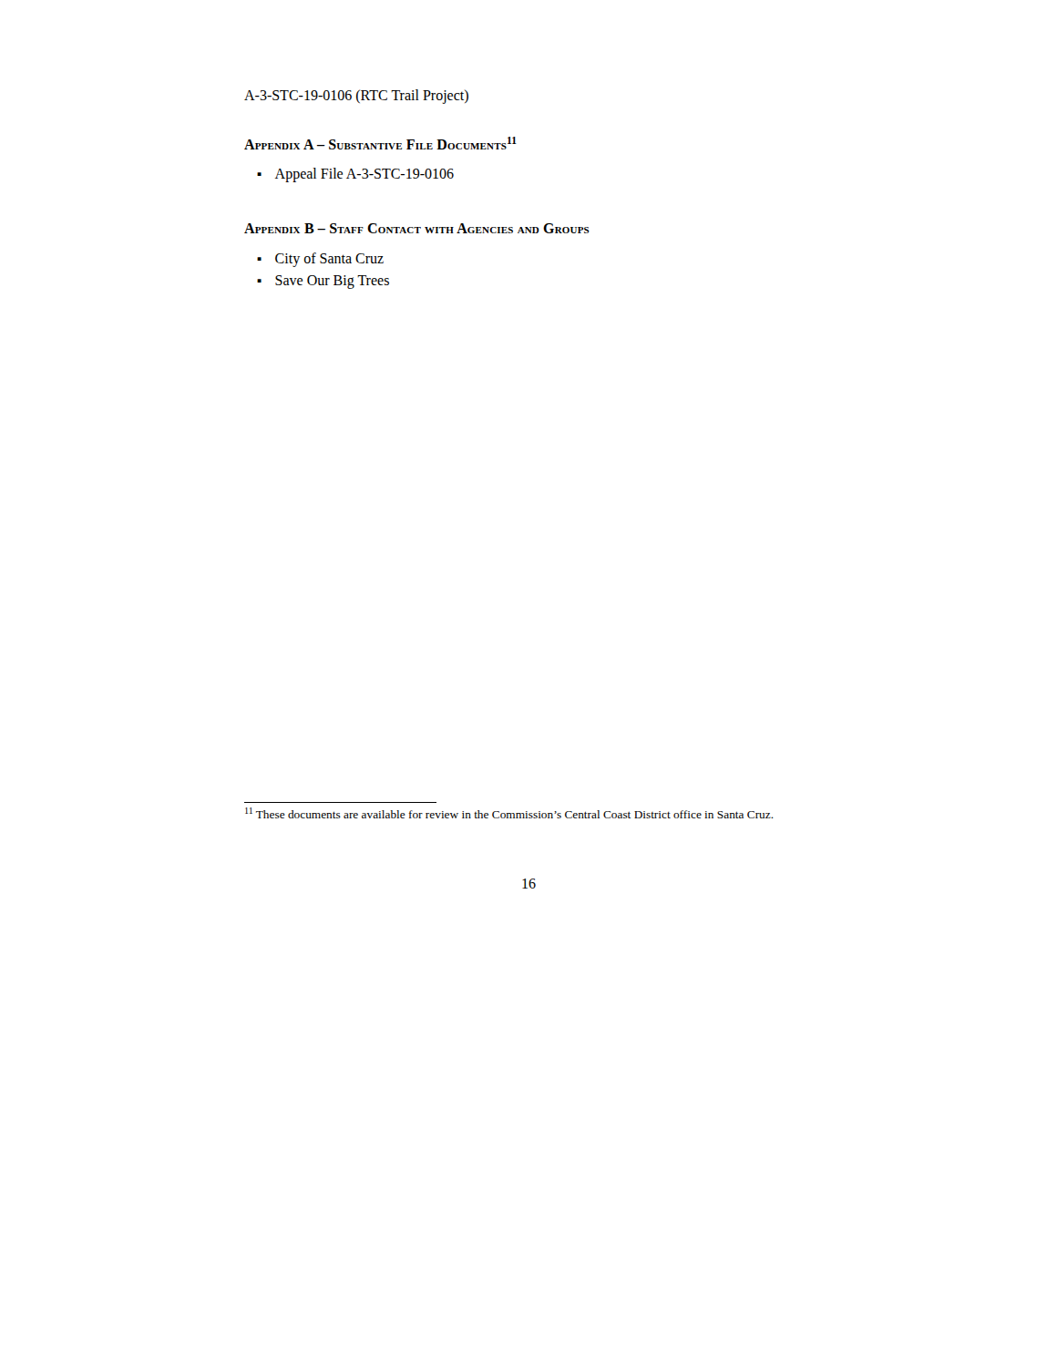A-3-STC-19-0106 (RTC Trail Project)
Appendix A – Substantive File Documents11
Appeal File A-3-STC-19-0106
Appendix B – Staff Contact with Agencies and Groups
City of Santa Cruz
Save Our Big Trees
11 These documents are available for review in the Commission’s Central Coast District office in Santa Cruz.
16